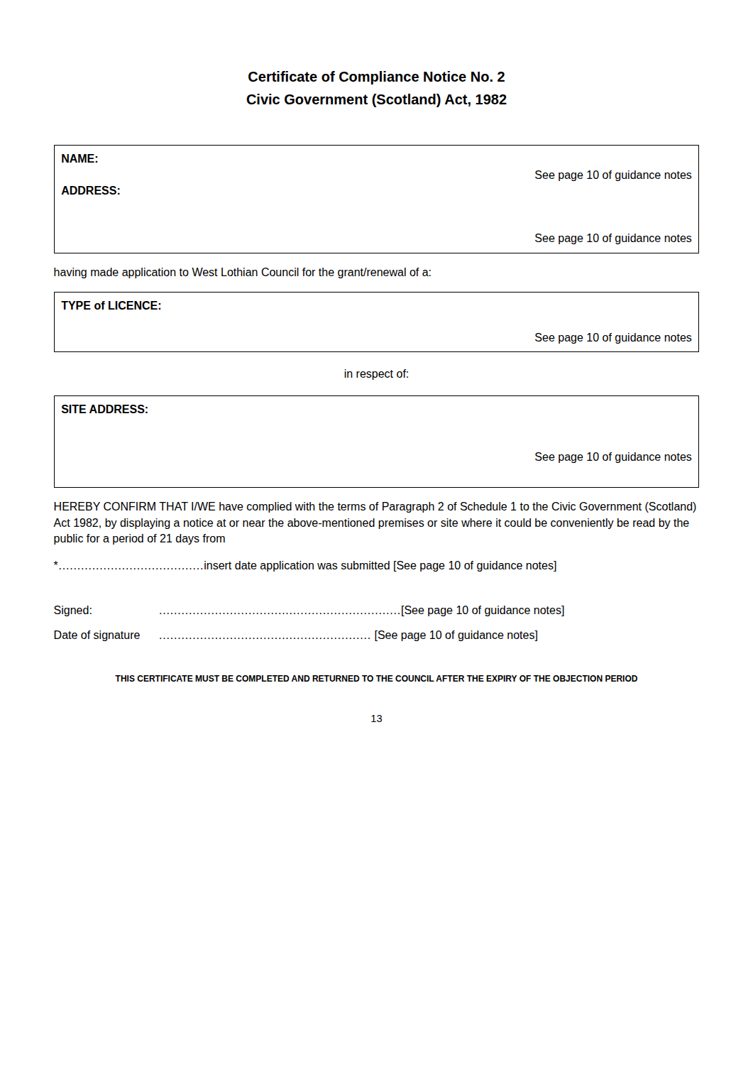Certificate of Compliance Notice No. 2
Civic Government (Scotland) Act, 1982
NAME: See page 10 of guidance notes ADDRESS:
See page 10 of guidance notes
having made application to West Lothian Council for the grant/renewal of a:
TYPE of LICENCE:
See page 10 of guidance notes
in respect of:
SITE ADDRESS:
See page 10 of guidance notes
HEREBY CONFIRM THAT I/WE have complied with the terms of Paragraph 2 of Schedule 1 to the Civic Government (Scotland) Act 1982, by displaying a notice at or near the above-mentioned premises or site where it could be conveniently be read by the public for a period of 21 days from
*....................................... insert date application was submitted [See page 10 of guidance notes]
Signed: .................................................................[See page 10 of guidance notes]
Date of signature ......................................................... [See page 10 of guidance notes]
This certificate must be completed and returned to the Council after the expiry of the objection period
13